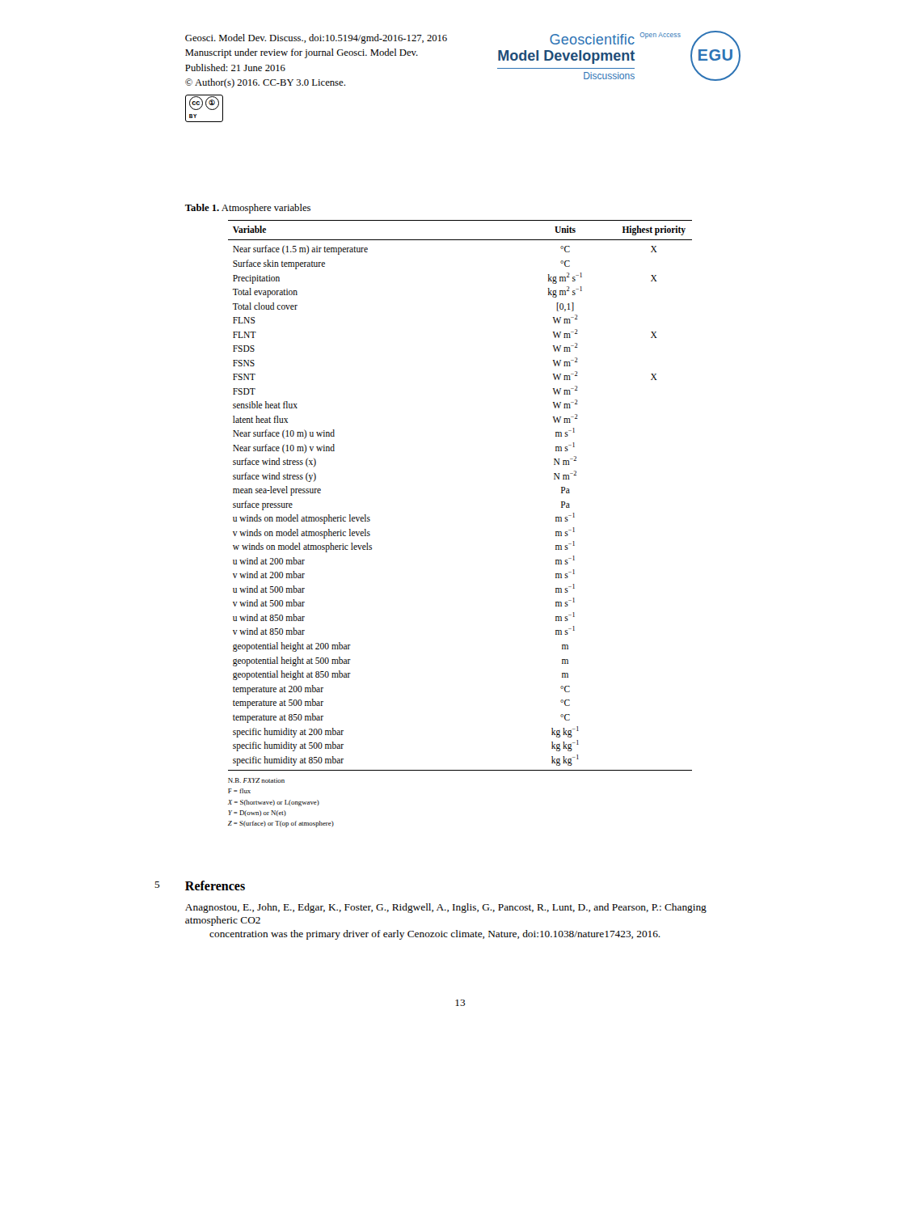Geosci. Model Dev. Discuss., doi:10.5194/gmd-2016-127, 2016
Manuscript under review for journal Geosci. Model Dev.
Published: 21 June 2016
© Author(s) 2016. CC-BY 3.0 License.
cc ① BY
Geoscientific
Model Development
Discussions
Open Access
EGU
Table 1. Atmosphere variables
| Variable | Units | Highest priority |
| --- | --- | --- |
| Near surface (1.5 m) air temperature | ° C | X |
| Surface skin temperature | ° C | |
| Precipitation | kg m 2 s −1 | X |
| Total evaporation | kg m 2 s −1 | |
| Total cloud cover | [0,1] | |
| FLNS | W m −2 | |
| FLNT | W m −2 | X |
| FSDS | W m −2 | |
| FSNS | W m −2 | |
| FSNT | W m −2 | X |
| FSDT | W m −2 | |
| sensible heat flux | W m −2 | |
| latent heat flux | W m −2 | |
| Near surface (10 m) u wind | m s −1 | |
| Near surface (10 m) v wind | m s −1 | |
| surface wind stress (x) | N m −2 | |
| surface wind stress (y) | N m −2 | |
| mean sea-level pressure | Pa | |
| surface pressure | Pa | |
| u winds on model atmospheric levels | m s −1 | |
| v winds on model atmospheric levels | m s −1 | |
| w winds on model atmospheric levels | m s −1 | |
| u wind at 200 mbar | m s −1 | |
| v wind at 200 mbar | m s −1 | |
| u wind at 500 mbar | m s −1 | |
| v wind at 500 mbar | m s −1 | |
| u wind at 850 mbar | m s −1 | |
| v wind at 850 mbar | m s −1 | |
| geopotential height at 200 mbar | m | |
| geopotential height at 500 mbar | m | |
| geopotential height at 850 mbar | m | |
| temperature at 200 mbar | ° C | |
| temperature at 500 mbar | ° C | |
| temperature at 850 mbar | ° C | |
| specific humidity at 200 mbar | kg kg −1 | |
| specific humidity at 500 mbar | kg kg −1 | |
| specific humidity at 850 mbar | kg kg −1 | |
N.B. FXYZ notation
F = flux
X = S(hortwave) or L(ongwave)
Y = D(own) or N(et)
Z = S(urface) or T(op of atmosphere)
5 References
Anagnostou, E., John, E., Edgar, K., Foster, G., Ridgwell, A., Inglis, G., Pancost, R., Lunt, D., and Pearson, P.: Changing atmospheric CO2 concentration was the primary driver of early Cenozoic climate, Nature, doi:10.1038/nature17423, 2016.
13